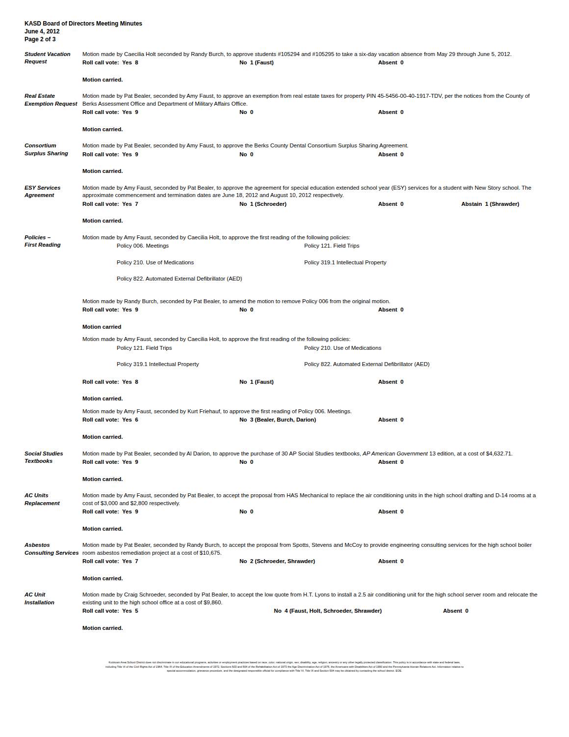KASD Board of Directors Meeting Minutes
June 4, 2012
Page 2 of 3
| Student Vacation Request | Motion made by Caecilia Holt seconded by Randy Burch, to approve students #105294 and #105295 to take a six-day vacation absence from May 29 through June 5, 2012. / Roll call vote: Yes 8 / No 1 (Faust) / Absent 0 / / Motion carried. |
| Real Estate Exemption Request | Motion made by Pat Bealer, seconded by Amy Faust, to approve an exemption from real estate taxes for property PIN 45-5456-00-40-1917-TDV, per the notices from the County of Berks Assessment Office and Department of Military Affairs Office. / Roll call vote: Yes 9 / No 0 / Absent 0 / / Motion carried. |
| Consortium Surplus Sharing | Motion made by Pat Bealer, seconded by Amy Faust, to approve the Berks County Dental Consortium Surplus Sharing Agreement. / Roll call vote: Yes 9 / No 0 / Absent 0 / / Motion carried. |
| ESY Services Agreement | Motion made by Amy Faust, seconded by Pat Bealer, to approve the agreement for special education extended school year (ESY) services for a student with New Story school. The approximate commencement and termination dates are June 18, 2012 and August 10, 2012 respectively. / Roll call vote: Yes 7 / No 1 (Schroeder) / Absent 0 / Abstain 1 (Shrawder) / Motion carried. |
| Policies – First Reading | Motion made by Amy Faust, seconded by Caecilia Holt, to approve the first reading of the following policies: / Policy 006. Meetings / Policy 121. Field Trips / / Policy 210. Use of Medications / Policy 319.1 Intellectual Property / / Policy 822. Automated External Defibrillator (AED) / / Motion made by Randy Burch, seconded by Pat Bealer, to amend the motion to remove Policy 006 from the original motion. / Roll call vote: Yes 9 / No 0 / Absent 0 / / Motion carried Motion made by Amy Faust, seconded by Caecilia Holt, to approve the first reading of the following policies: / Policy 121. Field Trips / Policy 210. Use of Medications / / Policy 319.1 Intellectual Property / Policy 822. Automated External Defibrillator (AED) / / Roll call vote: Yes 8 / No 1 (Faust) / Absent 0 / / Motion carried. Motion made by Amy Faust, seconded by Kurt Friehauf, to approve the first reading of Policy 006. Meetings. / Roll call vote: Yes 6 / No 3 (Bealer, Burch, Darion) / Absent 0 / / Motion carried. |
| Social Studies Textbooks | Motion made by Pat Bealer, seconded by Al Darion, to approve the purchase of 30 AP Social Studies textbooks, AP American Government 13 edition, at a cost of $4,632.71. / Roll call vote: Yes 9 / No 0 / Absent 0 / / Motion carried. |
| AC Units Replacement | Motion made by Amy Faust, seconded by Pat Bealer, to accept the proposal from HAS Mechanical to replace the air conditioning units in the high school drafting and D-14 rooms at a cost of $3,000 and $2,800 respectively. / Roll call vote: Yes 9 / No 0 / Absent 0 / / Motion carried. |
| Asbestos Consulting Services | Motion made by Pat Bealer, seconded by Randy Burch, to accept the proposal from Spotts, Stevens and McCoy to provide engineering consulting services for the high school boiler room asbestos remediation project at a cost of $10,675. / Roll call vote: Yes 7 / No 2 (Schroeder, Shrawder) / Absent 0 / / Motion carried. |
| AC Unit Installation | Motion made by Craig Schroeder, seconded by Pat Bealer, to accept the low quote from H.T. Lyons to install a 2.5 air conditioning unit for the high school server room and relocate the existing unit to the high school office at a cost of $9,860. / Roll call vote: Yes 5 / No 4 (Faust, Holt, Schroeder, Shrawder) / Absent 0 / Motion carried. |
Kutztown Area School District does not discriminate in our educational programs, activities or employment practices based on race, color, national origin, sex, disability, age, religion, ancestry or any other legally protected classification. This policy is in accordance with state and federal laws,
including Title VI of the Civil Rights Act of 1964, Title IX of the Education Amendments of 1972, Sections 503 and 504 of the Rehabilitation Act of 1973 the Age Discrimination Act of 1975, the Americans with Disabilities Act of 1990 and the Pennsylvania Human Relations Act. Information relative to
special accommodation, grievance procedure, and the designated responsible official for compliance with Title VI, Title IX and Section 504 may be obtained by contacting the school district. EOE.